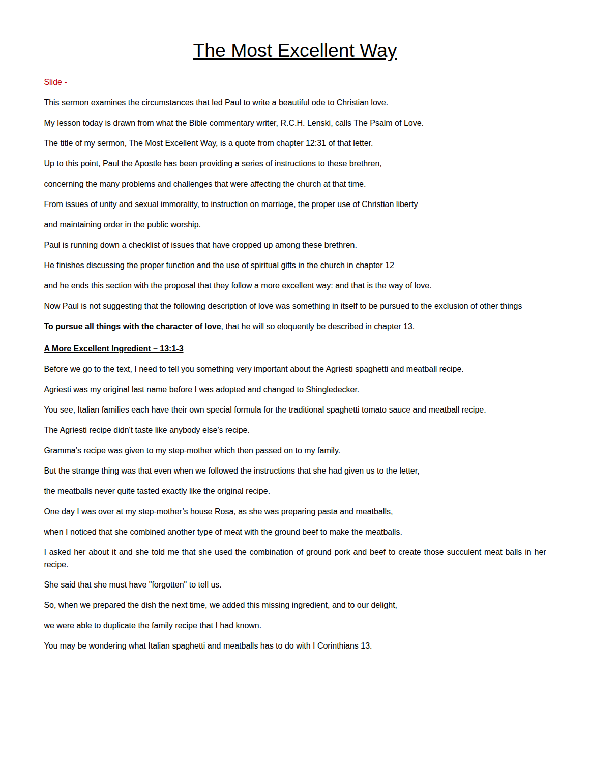The Most Excellent Way
Slide -
This sermon examines the circumstances that led Paul to write a beautiful ode to Christian love.
My lesson today is drawn from what the Bible commentary writer, R.C.H. Lenski, calls The Psalm of Love.
The title of my sermon, The Most Excellent Way, is a quote from chapter 12:31 of that letter.
Up to this point, Paul the Apostle has been providing a series of instructions to these brethren,
concerning the many problems and challenges that were affecting the church at that time.
From issues of unity and sexual immorality, to instruction on marriage, the proper use of Christian liberty
and maintaining order in the public worship.
Paul is running down a checklist of issues that have cropped up among these brethren.
He finishes discussing the proper function and the use of spiritual gifts in the church in chapter 12
and he ends this section with the proposal that they follow a more excellent way: and that is the way of love.
Now Paul is not suggesting that the following description of love was something in itself to be pursued to the exclusion of other things
To pursue all things with the character of love, that he will so eloquently be described in chapter 13.
A More Excellent Ingredient – 13:1-3
Before we go to the text, I need to tell you something very important about the Agriesti spaghetti and meatball recipe.
Agriesti was my original last name before I was adopted and changed to Shingledecker.
You see, Italian families each have their own special formula for the traditional spaghetti tomato sauce and meatball recipe.
The Agriesti recipe didn't taste like anybody else's recipe.
Gramma’s recipe was given to my step-mother which then passed on to my family.
But the strange thing was that even when we followed the instructions that she had given us to the letter,
the meatballs never quite tasted exactly like the original recipe.
One day I was over at my step-mother’s house Rosa, as she was preparing pasta and meatballs,
when I noticed that she combined another type of meat with the ground beef to make the meatballs.
I asked her about it and she told me that she used the combination of ground pork and beef to create those succulent meat balls in her recipe.
She said that she must have "forgotten" to tell us.
So, when we prepared the dish the next time, we added this missing ingredient, and to our delight,
we were able to duplicate the family recipe that I had known.
You may be wondering what Italian spaghetti and meatballs has to do with I Corinthians 13.